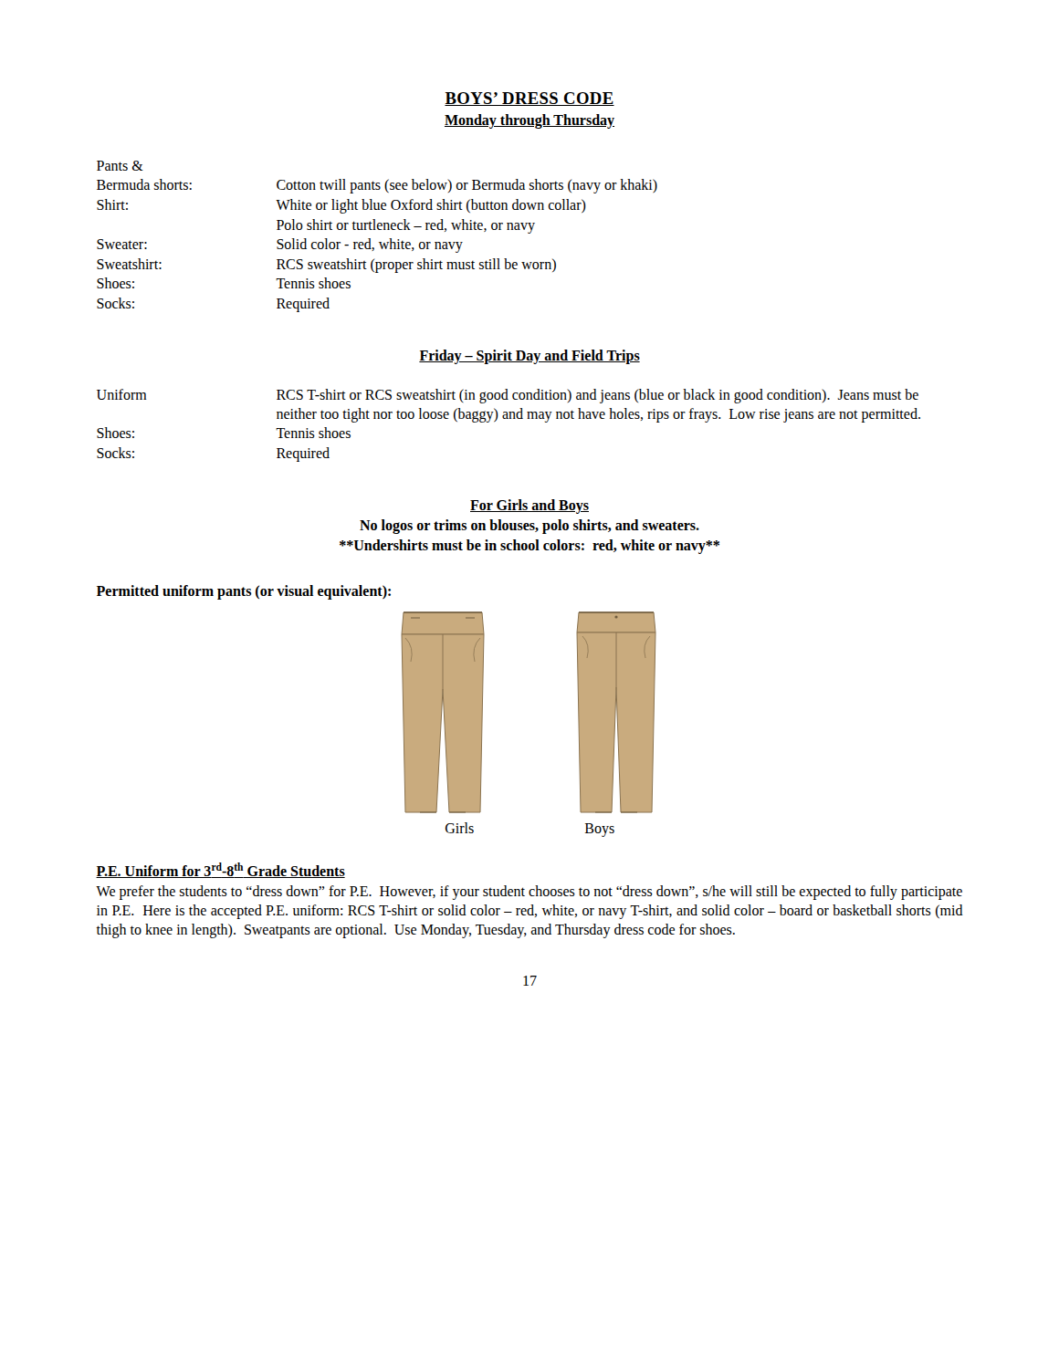BOYS’ DRESS CODE
Monday through Thursday
| Pants & | |
| Bermuda shorts: | Cotton twill pants (see below) or Bermuda shorts (navy or khaki) |
| Shirt: | White or light blue Oxford shirt (button down collar) |
| | Polo shirt or turtleneck – red, white, or navy |
| Sweater: | Solid color - red, white, or navy |
| Sweatshirt: | RCS sweatshirt (proper shirt must still be worn) |
| Shoes: | Tennis shoes |
| Socks: | Required |
Friday – Spirit Day and Field Trips
| Uniform | RCS T-shirt or RCS sweatshirt (in good condition) and jeans (blue or black in good condition). Jeans must be neither too tight nor too loose (baggy) and may not have holes, rips or frays. Low rise jeans are not permitted. |
| Shoes: | Tennis shoes |
| Socks: | Required |
For Girls and Boys No logos or trims on blouses, polo shirts, and sweaters. **Undershirts must be in school colors: red, white or navy**
Permitted uniform pants (or visual equivalent):
Girls Boys
P.E. Uniform for 3rd-8th Grade Students
We prefer the students to “dress down” for P.E. However, if your student chooses to not “dress down”, s/he will still be expected to fully participate in P.E. Here is the accepted P.E. uniform: RCS T-shirt or solid color – red, white, or navy T-shirt, and solid color – board or basketball shorts (mid thigh to knee in length). Sweatpants are optional. Use Monday, Tuesday, and Thursday dress code for shoes.
17